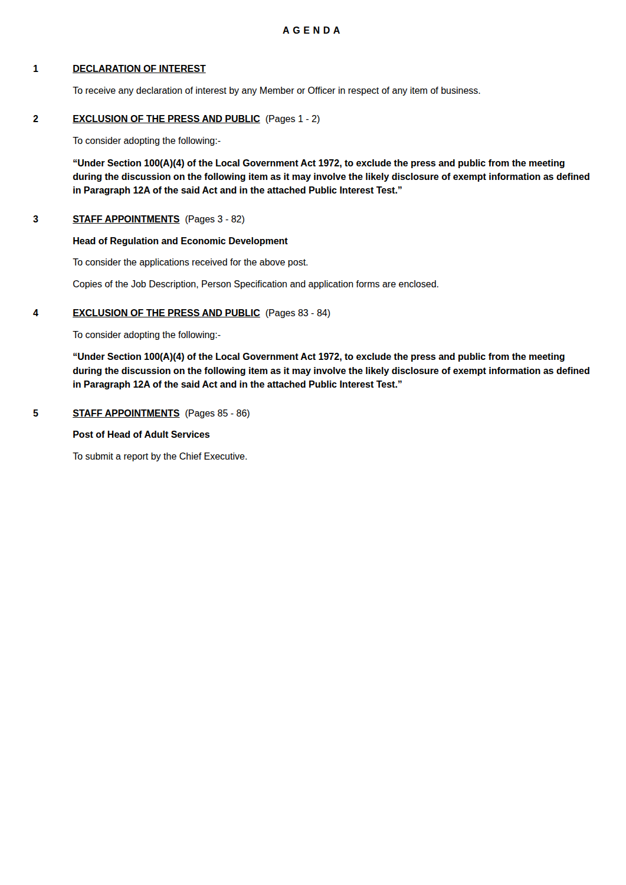AGENDA
1
DECLARATION OF INTEREST
To receive any declaration of interest by any Member or Officer in respect of any item of business.
2
EXCLUSION OF THE PRESS AND PUBLIC (Pages 1 - 2)
To consider adopting the following:-
“Under Section 100(A)(4) of the Local Government Act 1972, to exclude the press and public from the meeting during the discussion on the following item as it may involve the likely disclosure of exempt information as defined in Paragraph 12A of the said Act and in the attached Public Interest Test.”
3
STAFF APPOINTMENTS (Pages 3 - 82)
Head of Regulation and Economic Development
To consider the applications received for the above post.
Copies of the Job Description, Person Specification and application forms are enclosed.
4
EXCLUSION OF THE PRESS AND PUBLIC (Pages 83 - 84)
To consider adopting the following:-
“Under Section 100(A)(4) of the Local Government Act 1972, to exclude the press and public from the meeting during the discussion on the following item as it may involve the likely disclosure of exempt information as defined in Paragraph 12A of the said Act and in the attached Public Interest Test.”
5
STAFF APPOINTMENTS (Pages 85 - 86)
Post of Head of Adult Services
To submit a report by the Chief Executive.